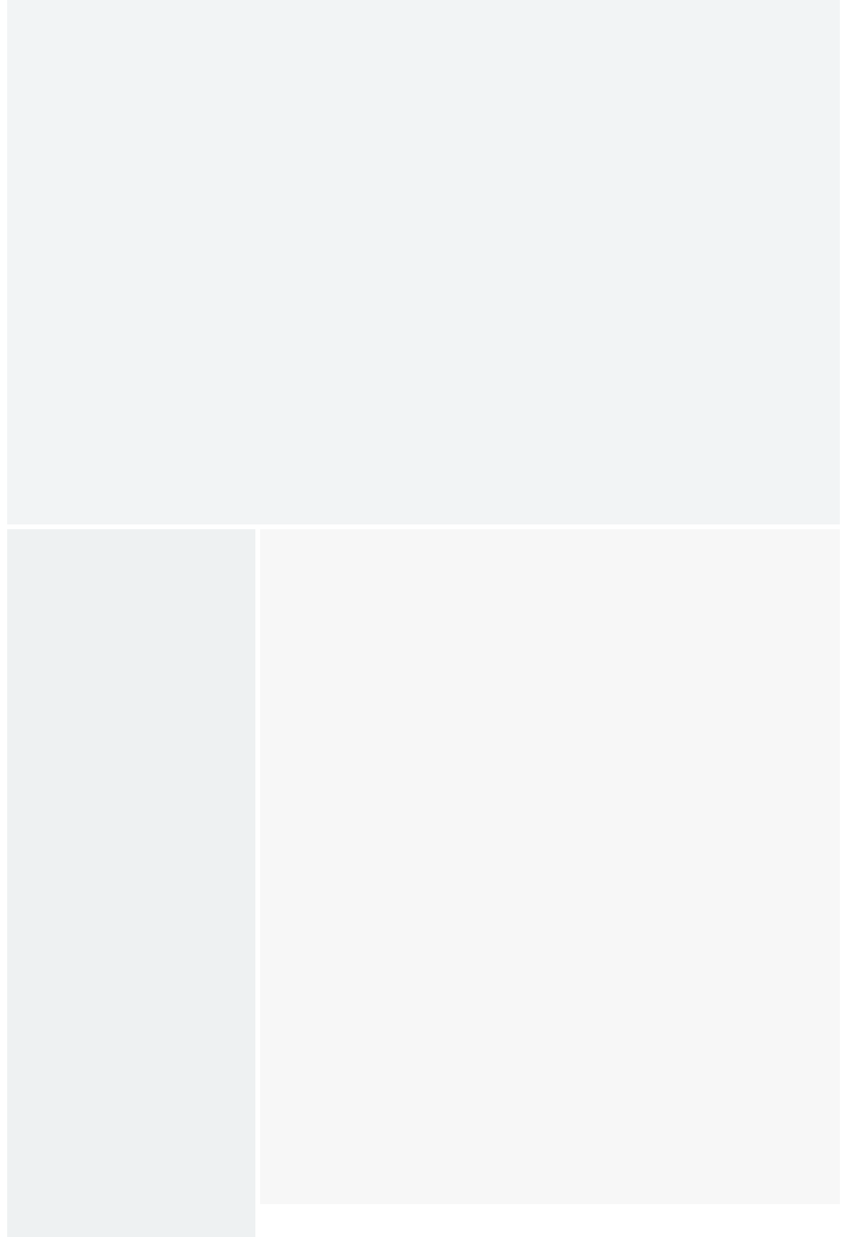Wedding Reception Gallery
Reception table with turquoise chair sashes and fairy-light backdrop
White favour box with sheer ribbon bow at a place setting
Bridal bouquet of pink roses with green berries